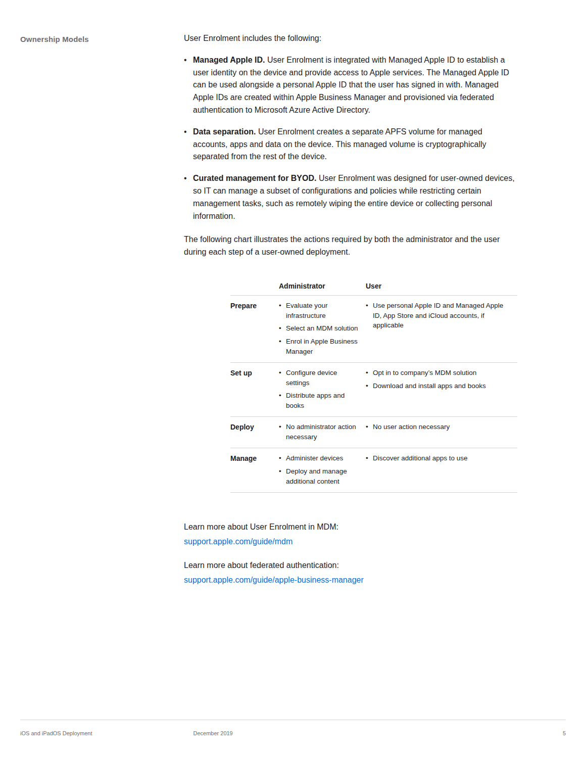Ownership Models
User Enrolment includes the following:
Managed Apple ID. User Enrolment is integrated with Managed Apple ID to establish a user identity on the device and provide access to Apple services. The Managed Apple ID can be used alongside a personal Apple ID that the user has signed in with. Managed Apple IDs are created within Apple Business Manager and provisioned via federated authentication to Microsoft Azure Active Directory.
Data separation. User Enrolment creates a separate APFS volume for managed accounts, apps and data on the device. This managed volume is cryptographically separated from the rest of the device.
Curated management for BYOD. User Enrolment was designed for user-owned devices, so IT can manage a subset of configurations and policies while restricting certain management tasks, such as remotely wiping the entire device or collecting personal information.
The following chart illustrates the actions required by both the administrator and the user during each step of a user-owned deployment.
| | Administrator | User |
| --- | --- | --- |
| Prepare | Evaluate your infrastructure Select an MDM solution Enrol in Apple Business Manager | Use personal Apple ID and Managed Apple ID, App Store and iCloud accounts, if applicable |
| Set up | Configure device settings Distribute apps and books | Opt in to company’s MDM solution Download and install apps and books |
| Deploy | No administrator action necessary | No user action necessary |
| Manage | Administer devices Deploy and manage additional content | Discover additional apps to use |
Learn more about User Enrolment in MDM:
support.apple.com/guide/mdm
Learn more about federated authentication:
support.apple.com/guide/apple-business-manager
iOS and iPadOS Deployment December 2019 5